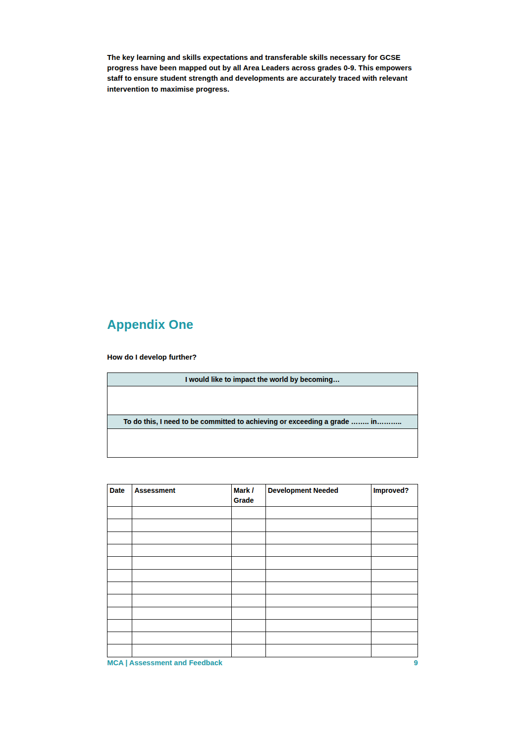The key learning and skills expectations and transferable skills necessary for GCSE progress have been mapped out by all Area Leaders across grades 0-9. This empowers staff to ensure student strength and developments are accurately traced with relevant intervention to maximise progress.
Appendix One
How do I develop further?
| I would like to impact the world by becoming… |
| To do this, I need to be committed to achieving or exceeding a grade …….. in……….. |
| Date | Assessment | Mark / Grade | Development Needed | Improved? |
| --- | --- | --- | --- | --- |
MCA | Assessment and Feedback 9